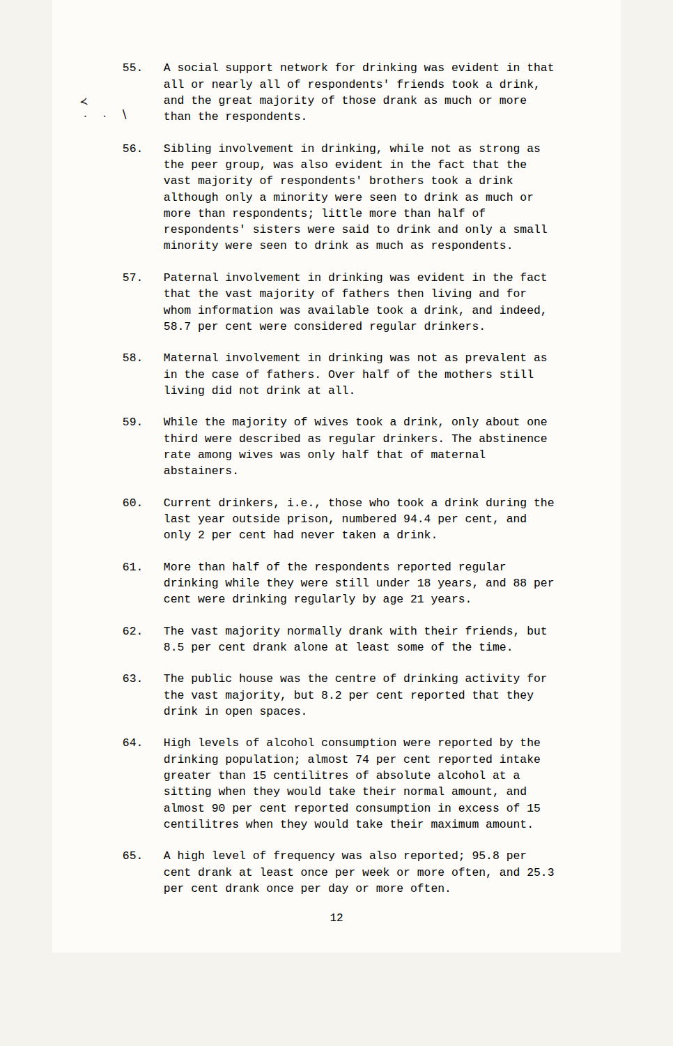≺ . .
\
55. A social support network for drinking was evident in that all or nearly all of respondents' friends took a drink, and the great majority of those drank as much or more than the respondents.
56. Sibling involvement in drinking, while not as strong as the peer group, was also evident in the fact that the vast majority of respondents' brothers took a drink although only a minority were seen to drink as much or more than respondents; little more than half of respondents' sisters were said to drink and only a small minority were seen to drink as much as respondents.
57. Paternal involvement in drinking was evident in the fact that the vast majority of fathers then living and for whom information was available took a drink, and indeed, 58.7 per cent were considered regular drinkers.
58. Maternal involvement in drinking was not as prevalent as in the case of fathers. Over half of the mothers still living did not drink at all.
59. While the majority of wives took a drink, only about one third were described as regular drinkers. The abstinence rate among wives was only half that of maternal abstainers.
60. Current drinkers, i.e., those who took a drink during the last year outside prison, numbered 94.4 per cent, and only 2 per cent had never taken a drink.
61. More than half of the respondents reported regular drinking while they were still under 18 years, and 88 per cent were drinking regularly by age 21 years.
62. The vast majority normally drank with their friends, but 8.5 per cent drank alone at least some of the time.
63. The public house was the centre of drinking activity for the vast majority, but 8.2 per cent reported that they drink in open spaces.
64. High levels of alcohol consumption were reported by the drinking population; almost 74 per cent reported intake greater than 15 centilitres of absolute alcohol at a sitting when they would take their normal amount, and almost 90 per cent reported consumption in excess of 15 centilitres when they would take their maximum amount.
65. A high level of frequency was also reported; 95.8 per cent drank at least once per week or more often, and 25.3 per cent drank once per day or more often.
12